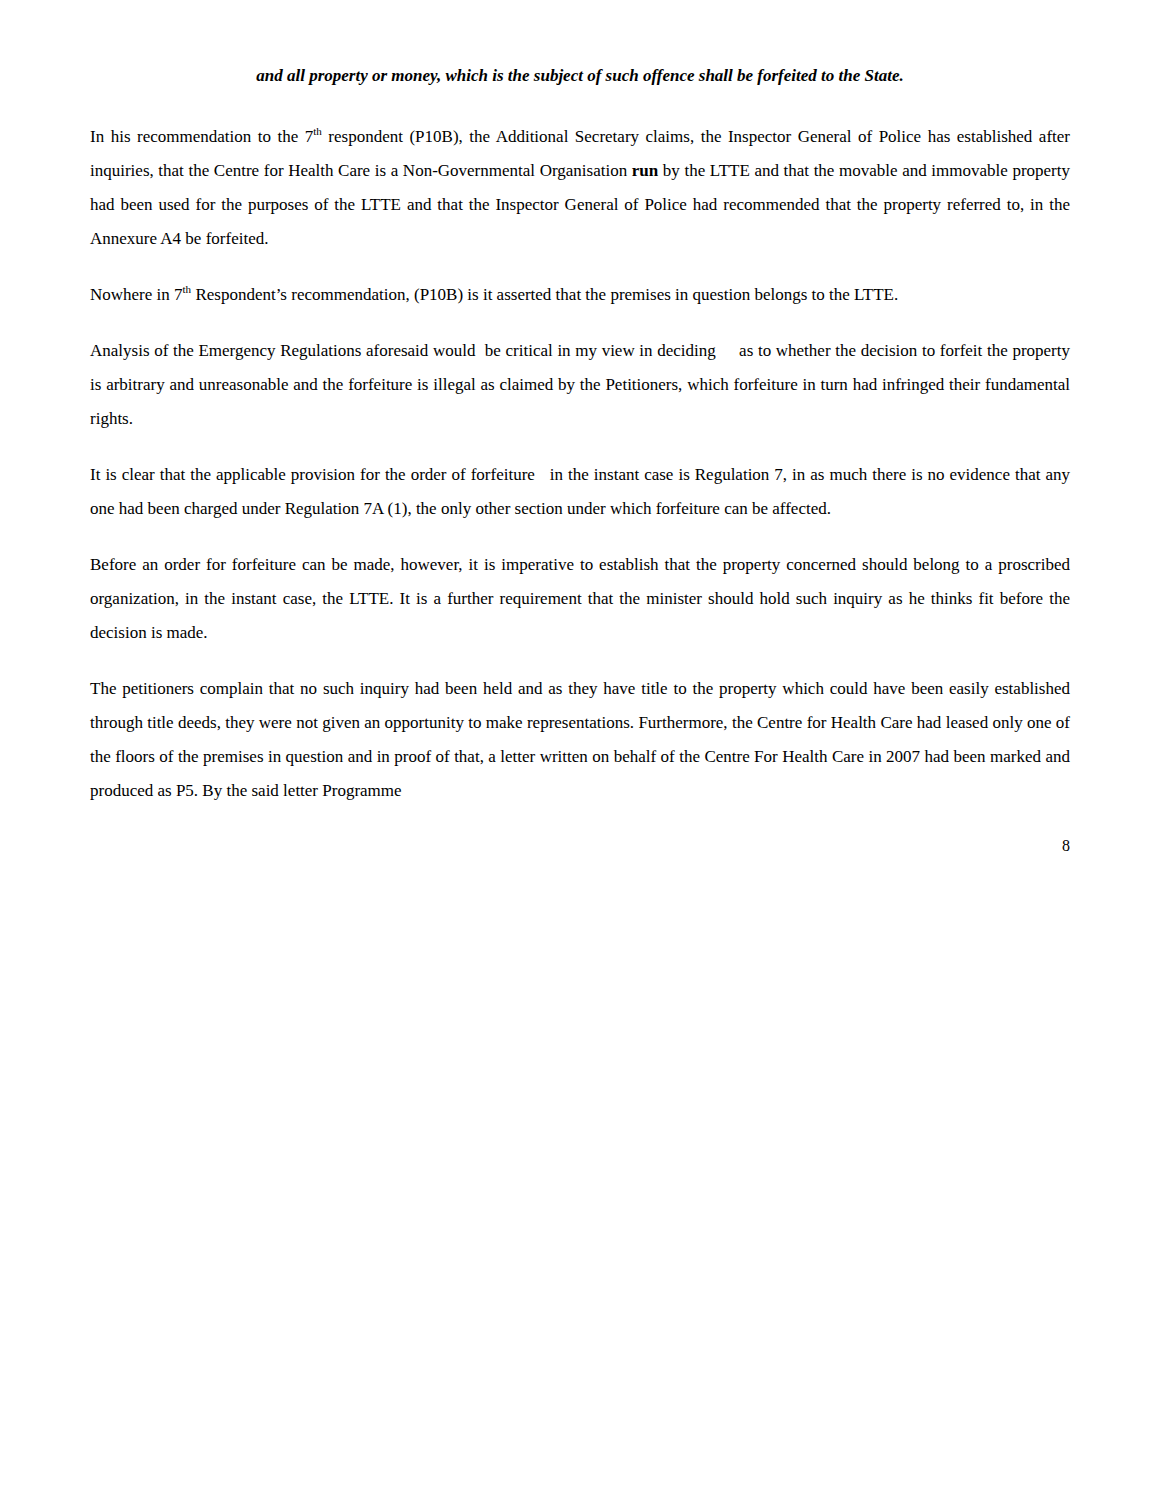and all property or money, which is the subject of such offence shall be forfeited to the State.
In his recommendation to the 7th respondent (P10B), the Additional Secretary claims, the Inspector General of Police has established after inquiries, that the Centre for Health Care is a Non-Governmental Organisation run by the LTTE and that the movable and immovable property had been used for the purposes of the LTTE and that the Inspector General of Police had recommended that the property referred to, in the Annexure A4 be forfeited.
Nowhere in 7th Respondent’s recommendation, (P10B) is it asserted that the premises in question belongs to the LTTE.
Analysis of the Emergency Regulations aforesaid would be critical in my view in deciding as to whether the decision to forfeit the property is arbitrary and unreasonable and the forfeiture is illegal as claimed by the Petitioners, which forfeiture in turn had infringed their fundamental rights.
It is clear that the applicable provision for the order of forfeiture in the instant case is Regulation 7, in as much there is no evidence that any one had been charged under Regulation 7A (1), the only other section under which forfeiture can be affected.
Before an order for forfeiture can be made, however, it is imperative to establish that the property concerned should belong to a proscribed organization, in the instant case, the LTTE. It is a further requirement that the minister should hold such inquiry as he thinks fit before the decision is made.
The petitioners complain that no such inquiry had been held and as they have title to the property which could have been easily established through title deeds, they were not given an opportunity to make representations. Furthermore, the Centre for Health Care had leased only one of the floors of the premises in question and in proof of that, a letter written on behalf of the Centre For Health Care in 2007 had been marked and produced as P5. By the said letter Programme
8